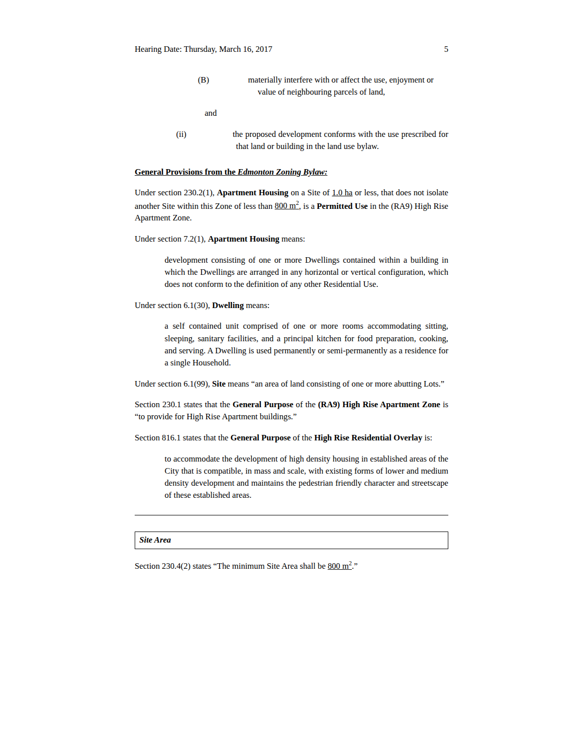Hearing Date: Thursday, March 16, 2017
5
(B) materially interfere with or affect the use, enjoyment or value of neighbouring parcels of land,
and
(ii) the proposed development conforms with the use prescribed for that land or building in the land use bylaw.
General Provisions from the Edmonton Zoning Bylaw:
Under section 230.2(1), Apartment Housing on a Site of 1.0 ha or less, that does not isolate another Site within this Zone of less than 800 m2, is a Permitted Use in the (RA9) High Rise Apartment Zone.
Under section 7.2(1), Apartment Housing means:
development consisting of one or more Dwellings contained within a building in which the Dwellings are arranged in any horizontal or vertical configuration, which does not conform to the definition of any other Residential Use.
Under section 6.1(30), Dwelling means:
a self contained unit comprised of one or more rooms accommodating sitting, sleeping, sanitary facilities, and a principal kitchen for food preparation, cooking, and serving. A Dwelling is used permanently or semi-permanently as a residence for a single Household.
Under section 6.1(99), Site means “an area of land consisting of one or more abutting Lots.”
Section 230.1 states that the General Purpose of the (RA9) High Rise Apartment Zone is “to provide for High Rise Apartment buildings.”
Section 816.1 states that the General Purpose of the High Rise Residential Overlay is:
to accommodate the development of high density housing in established areas of the City that is compatible, in mass and scale, with existing forms of lower and medium density development and maintains the pedestrian friendly character and streetscape of these established areas.
Site Area
Section 230.4(2) states “The minimum Site Area shall be 800 m2.”